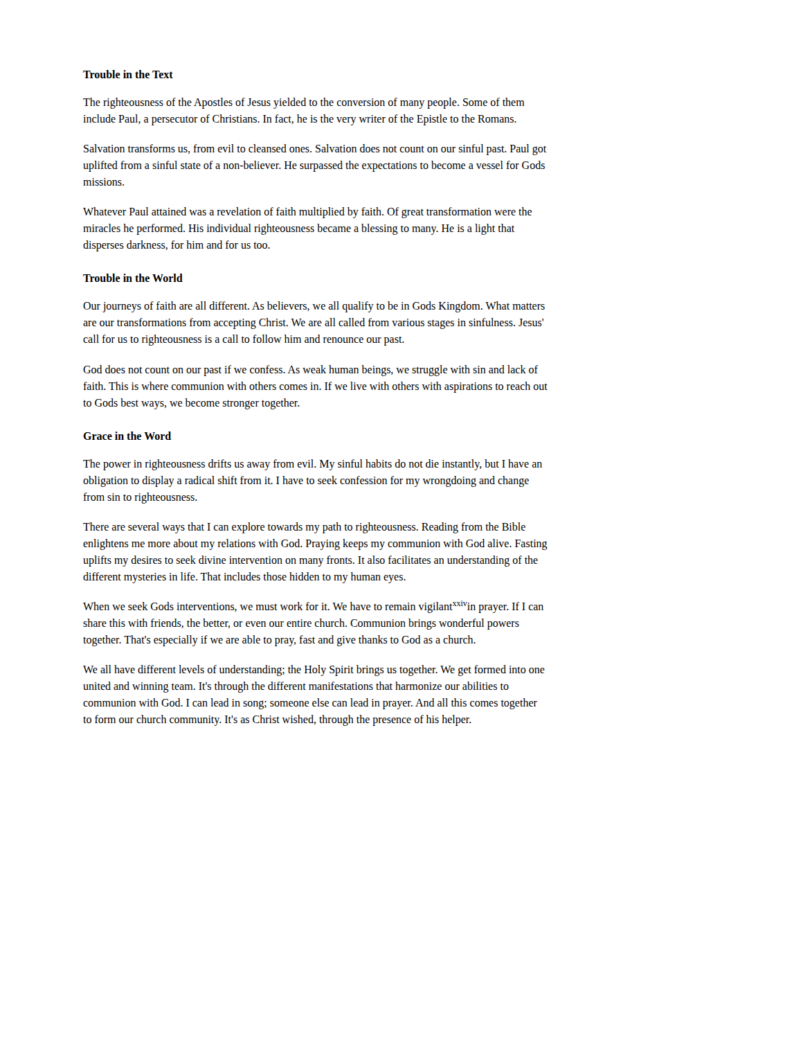Trouble in the Text
The righteousness of the Apostles of Jesus yielded to the conversion of many people. Some of them include Paul, a persecutor of Christians. In fact, he is the very writer of the Epistle to the Romans.
Salvation transforms us, from evil to cleansed ones. Salvation does not count on our sinful past. Paul got uplifted from a sinful state of a non-believer. He surpassed the expectations to become a vessel for Gods missions.
Whatever Paul attained was a revelation of faith multiplied by faith. Of great transformation were the miracles he performed. His individual righteousness became a blessing to many. He is a light that disperses darkness, for him and for us too.
Trouble in the World
Our journeys of faith are all different. As believers, we all qualify to be in Gods Kingdom. What matters are our transformations from accepting Christ. We are all called from various stages in sinfulness. Jesus' call for us to righteousness is a call to follow him and renounce our past.
God does not count on our past if we confess. As weak human beings, we struggle with sin and lack of faith. This is where communion with others comes in. If we live with others with aspirations to reach out to Gods best ways, we become stronger together.
Grace in the Word
The power in righteousness drifts us away from evil. My sinful habits do not die instantly, but I have an obligation to display a radical shift from it. I have to seek confession for my wrongdoing and change from sin to righteousness.
There are several ways that I can explore towards my path to righteousness. Reading from the Bible enlightens me more about my relations with God. Praying keeps my communion with God alive. Fasting uplifts my desires to seek divine intervention on many fronts. It also facilitates an understanding of the different mysteries in life. That includes those hidden to my human eyes.
When we seek Gods interventions, we must work for it. We have to remain vigilantxxivin prayer. If I can share this with friends, the better, or even our entire church. Communion brings wonderful powers together. That's especially if we are able to pray, fast and give thanks to God as a church.
We all have different levels of understanding; the Holy Spirit brings us together. We get formed into one united and winning team. It's through the different manifestations that harmonize our abilities to communion with God. I can lead in song; someone else can lead in prayer. And all this comes together to form our church community. It's as Christ wished, through the presence of his helper.